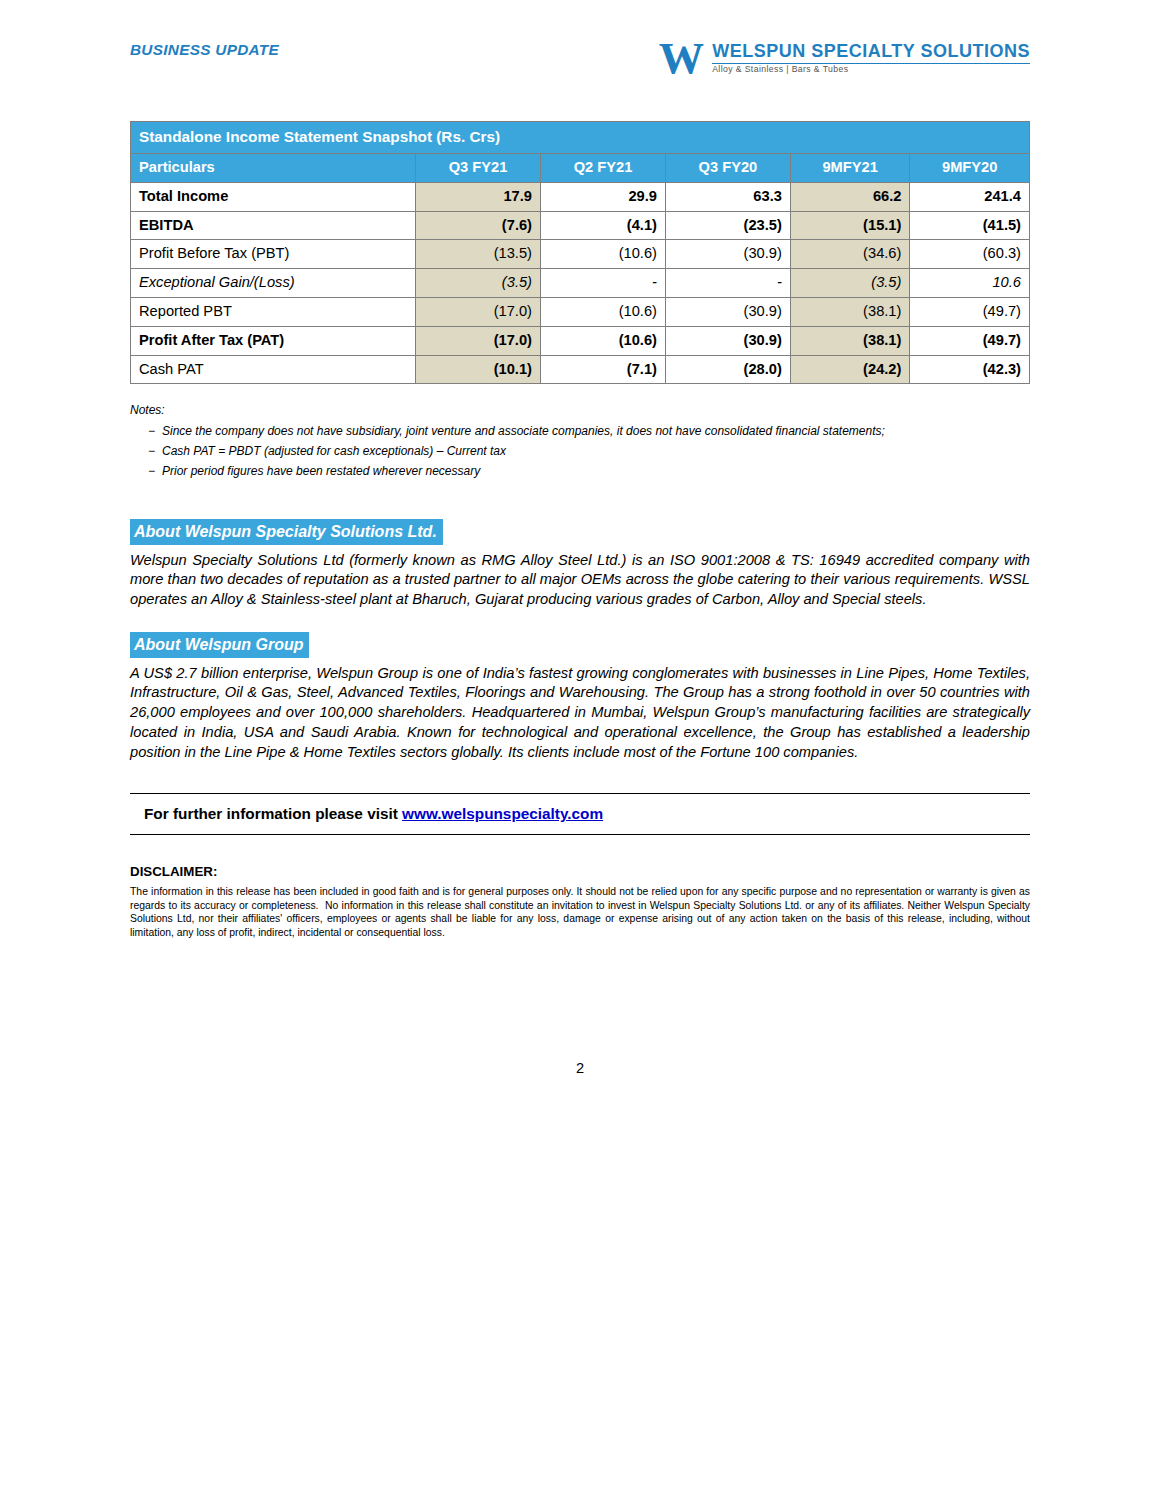BUSINESS UPDATE
W
WELSPUN SPECIALTY SOLUTIONS
Alloy & Stainless | Bars & Tubes
| Standalone Income Statement Snapshot (Rs. Crs) |
| --- |
| Particulars | Q3 FY21 | Q2 FY21 | Q3 FY20 | 9MFY21 | 9MFY20 |
| Total Income | 17.9 | 29.9 | 63.3 | 66.2 | 241.4 |
| EBITDA | (7.6) | (4.1) | (23.5) | (15.1) | (41.5) |
| Profit Before Tax (PBT) | (13.5) | (10.6) | (30.9) | (34.6) | (60.3) |
| Exceptional Gain/(Loss) | (3.5) | - | - | (3.5) | 10.6 |
| Reported PBT | (17.0) | (10.6) | (30.9) | (38.1) | (49.7) |
| Profit After Tax (PAT) | (17.0) | (10.6) | (30.9) | (38.1) | (49.7) |
| Cash PAT | (10.1) | (7.1) | (28.0) | (24.2) | (42.3) |
Notes:
Since the company does not have subsidiary, joint venture and associate companies, it does not have consolidated financial statements;
Cash PAT = PBDT (adjusted for cash exceptionals) – Current tax
Prior period figures have been restated wherever necessary
About Welspun Specialty Solutions Ltd.
Welspun Specialty Solutions Ltd (formerly known as RMG Alloy Steel Ltd.) is an ISO 9001:2008 & TS: 16949 accredited company with more than two decades of reputation as a trusted partner to all major OEMs across the globe catering to their various requirements. WSSL operates an Alloy & Stainless-steel plant at Bharuch, Gujarat producing various grades of Carbon, Alloy and Special steels.
About Welspun Group
A US$ 2.7 billion enterprise, Welspun Group is one of India’s fastest growing conglomerates with businesses in Line Pipes, Home Textiles, Infrastructure, Oil & Gas, Steel, Advanced Textiles, Floorings and Warehousing. The Group has a strong foothold in over 50 countries with 26,000 employees and over 100,000 shareholders. Headquartered in Mumbai, Welspun Group’s manufacturing facilities are strategically located in India, USA and Saudi Arabia. Known for technological and operational excellence, the Group has established a leadership position in the Line Pipe & Home Textiles sectors globally. Its clients include most of the Fortune 100 companies.
For further information please visit www.welspunspecialty.com
DISCLAIMER:
The information in this release has been included in good faith and is for general purposes only. It should not be relied upon for any specific purpose and no representation or warranty is given as regards to its accuracy or completeness. No information in this release shall constitute an invitation to invest in Welspun Specialty Solutions Ltd. or any of its affiliates. Neither Welspun Specialty Solutions Ltd, nor their affiliates' officers, employees or agents shall be liable for any loss, damage or expense arising out of any action taken on the basis of this release, including, without limitation, any loss of profit, indirect, incidental or consequential loss.
2